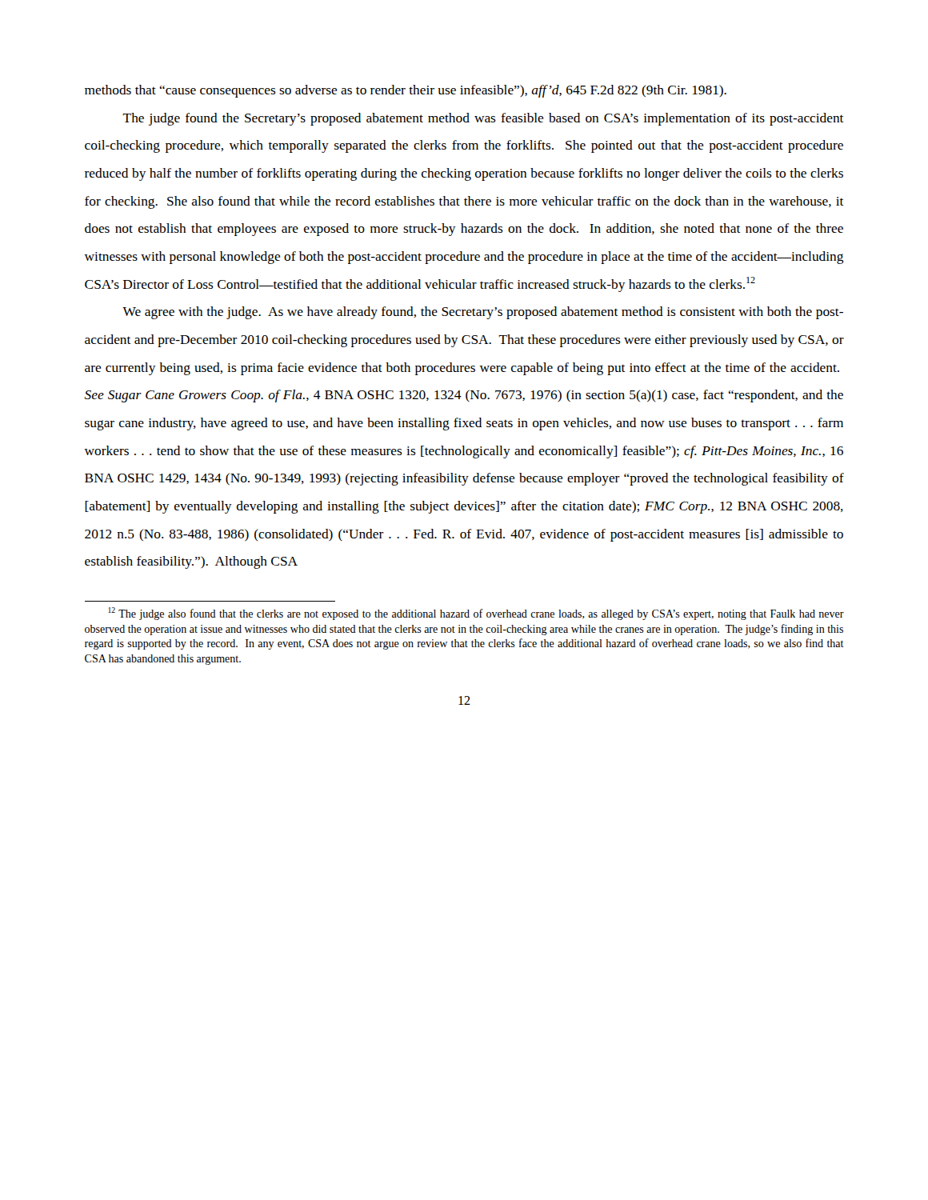methods that “cause consequences so adverse as to render their use infeasible”), aff’d, 645 F.2d 822 (9th Cir. 1981).
The judge found the Secretary’s proposed abatement method was feasible based on CSA’s implementation of its post-accident coil-checking procedure, which temporally separated the clerks from the forklifts. She pointed out that the post-accident procedure reduced by half the number of forklifts operating during the checking operation because forklifts no longer deliver the coils to the clerks for checking. She also found that while the record establishes that there is more vehicular traffic on the dock than in the warehouse, it does not establish that employees are exposed to more struck-by hazards on the dock. In addition, she noted that none of the three witnesses with personal knowledge of both the post-accident procedure and the procedure in place at the time of the accident—including CSA’s Director of Loss Control—testified that the additional vehicular traffic increased struck-by hazards to the clerks.12
We agree with the judge. As we have already found, the Secretary’s proposed abatement method is consistent with both the post-accident and pre-December 2010 coil-checking procedures used by CSA. That these procedures were either previously used by CSA, or are currently being used, is prima facie evidence that both procedures were capable of being put into effect at the time of the accident. See Sugar Cane Growers Coop. of Fla., 4 BNA OSHC 1320, 1324 (No. 7673, 1976) (in section 5(a)(1) case, fact “respondent, and the sugar cane industry, have agreed to use, and have been installing fixed seats in open vehicles, and now use buses to transport . . . farm workers . . . tend to show that the use of these measures is [technologically and economically] feasible”); cf. Pitt-Des Moines, Inc., 16 BNA OSHC 1429, 1434 (No. 90-1349, 1993) (rejecting infeasibility defense because employer “proved the technological feasibility of [abatement] by eventually developing and installing [the subject devices]” after the citation date); FMC Corp., 12 BNA OSHC 2008, 2012 n.5 (No. 83-488, 1986) (consolidated) (“Under . . . Fed. R. of Evid. 407, evidence of post-accident measures [is] admissible to establish feasibility.”). Although CSA
12 The judge also found that the clerks are not exposed to the additional hazard of overhead crane loads, as alleged by CSA’s expert, noting that Faulk had never observed the operation at issue and witnesses who did stated that the clerks are not in the coil-checking area while the cranes are in operation. The judge’s finding in this regard is supported by the record. In any event, CSA does not argue on review that the clerks face the additional hazard of overhead crane loads, so we also find that CSA has abandoned this argument.
12